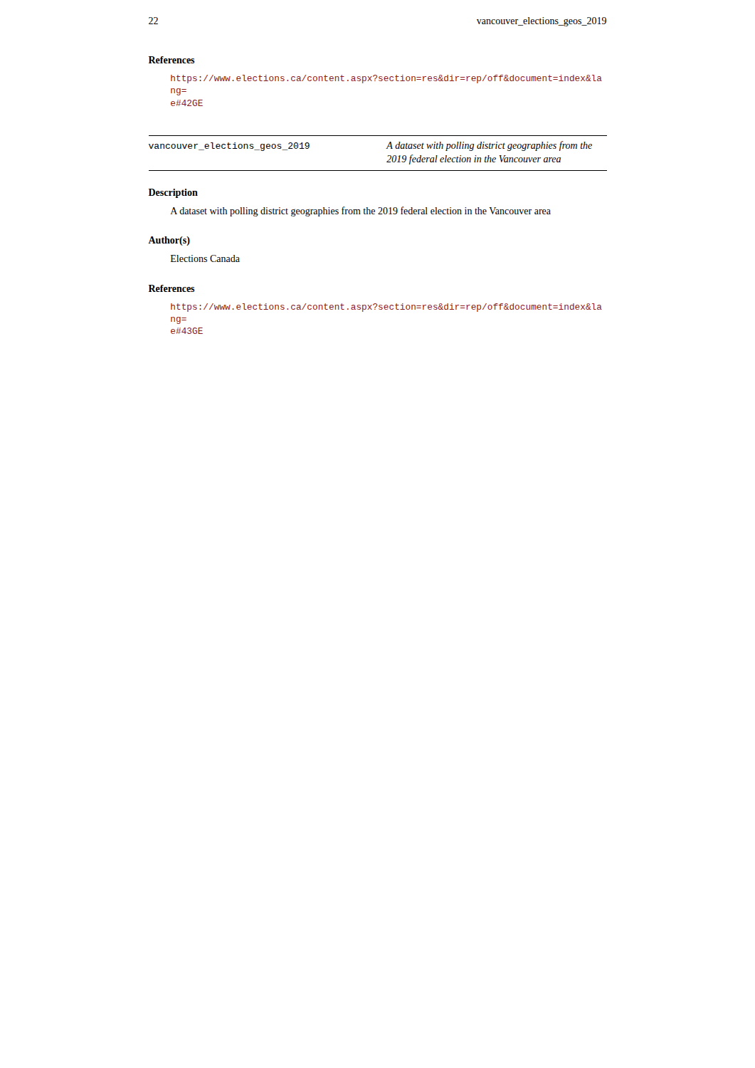22 vancouver_elections_geos_2019
References
https://www.elections.ca/content.aspx?section=res&dir=rep/off&document=index&lang=
e#42GE
vancouver_elections_geos_2019
A dataset with polling district geographies from the 2019 federal election in the Vancouver area
Description
A dataset with polling district geographies from the 2019 federal election in the Vancouver area
Author(s)
Elections Canada
References
https://www.elections.ca/content.aspx?section=res&dir=rep/off&document=index&lang=
e#43GE